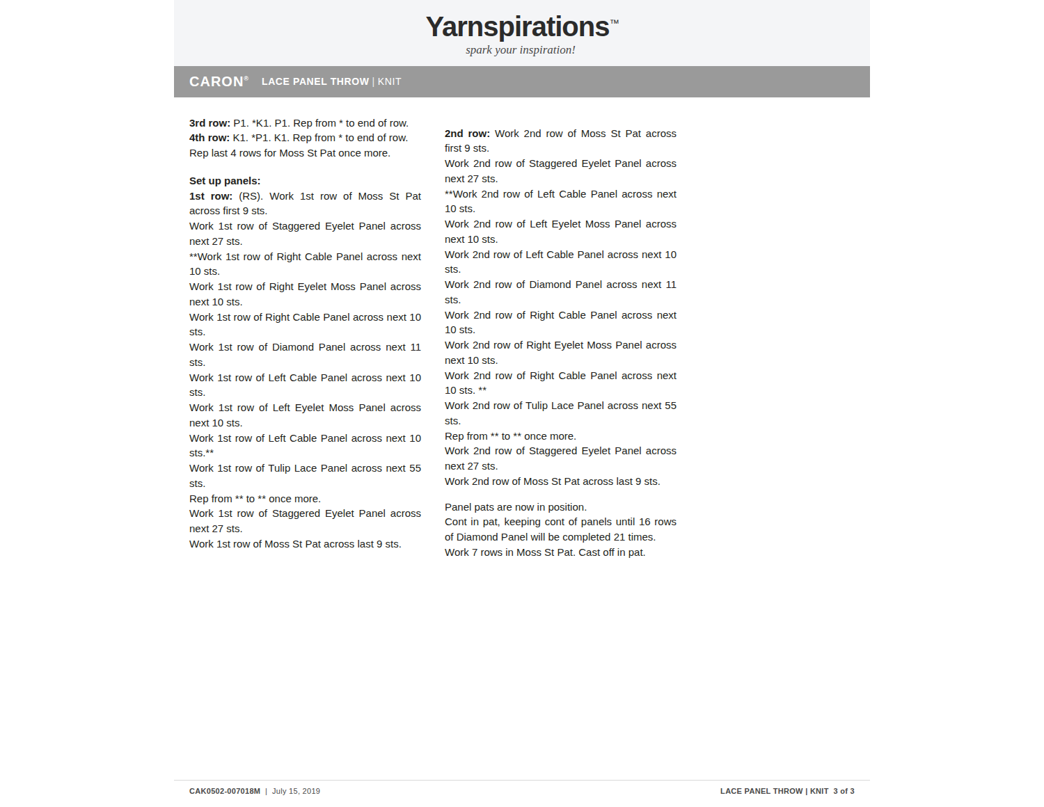Yarnspirations™
spark your inspiration!
CARON® LACE PANEL THROW|KNIT
3rd row: P1. *K1. P1. Rep from * to end of row.
4th row: K1. *P1. K1. Rep from * to end of row.
Rep last 4 rows for Moss St Pat once more.
Set up panels:
1st row: (RS). Work 1st row of Moss St Pat across first 9 sts.
Work 1st row of Staggered Eyelet Panel across next 27 sts.
**Work 1st row of Right Cable Panel across next 10 sts.
Work 1st row of Right Eyelet Moss Panel across next 10 sts.
Work 1st row of Right Cable Panel across next 10 sts.
Work 1st row of Diamond Panel across next 11 sts.
Work 1st row of Left Cable Panel across next 10 sts.
Work 1st row of Left Eyelet Moss Panel across next 10 sts.
Work 1st row of Left Cable Panel across next 10 sts.**
Work 1st row of Tulip Lace Panel across next 55 sts.
Rep from ** to ** once more.
Work 1st row of Staggered Eyelet Panel across next 27 sts.
Work 1st row of Moss St Pat across last 9 sts.
2nd row: Work 2nd row of Moss St Pat across first 9 sts.
Work 2nd row of Staggered Eyelet Panel across next 27 sts.
**Work 2nd row of Left Cable Panel across next 10 sts.
Work 2nd row of Left Eyelet Moss Panel across next 10 sts.
Work 2nd row of Left Cable Panel across next 10 sts.
Work 2nd row of Diamond Panel across next 11 sts.
Work 2nd row of Right Cable Panel across next 10 sts.
Work 2nd row of Right Eyelet Moss Panel across next 10 sts.
Work 2nd row of Right Cable Panel across next 10 sts. **
Work 2nd row of Tulip Lace Panel across next 55 sts.
Rep from ** to ** once more.
Work 2nd row of Staggered Eyelet Panel across next 27 sts.
Work 2nd row of Moss St Pat across last 9 sts.
Panel pats are now in position.
Cont in pat, keeping cont of panels until 16 rows of Diamond Panel will be completed 21 times.
Work 7 rows in Moss St Pat. Cast off in pat.
CAK0502-007018M | July 15, 2019
LACE PANEL THROW | KNIT 3 of 3